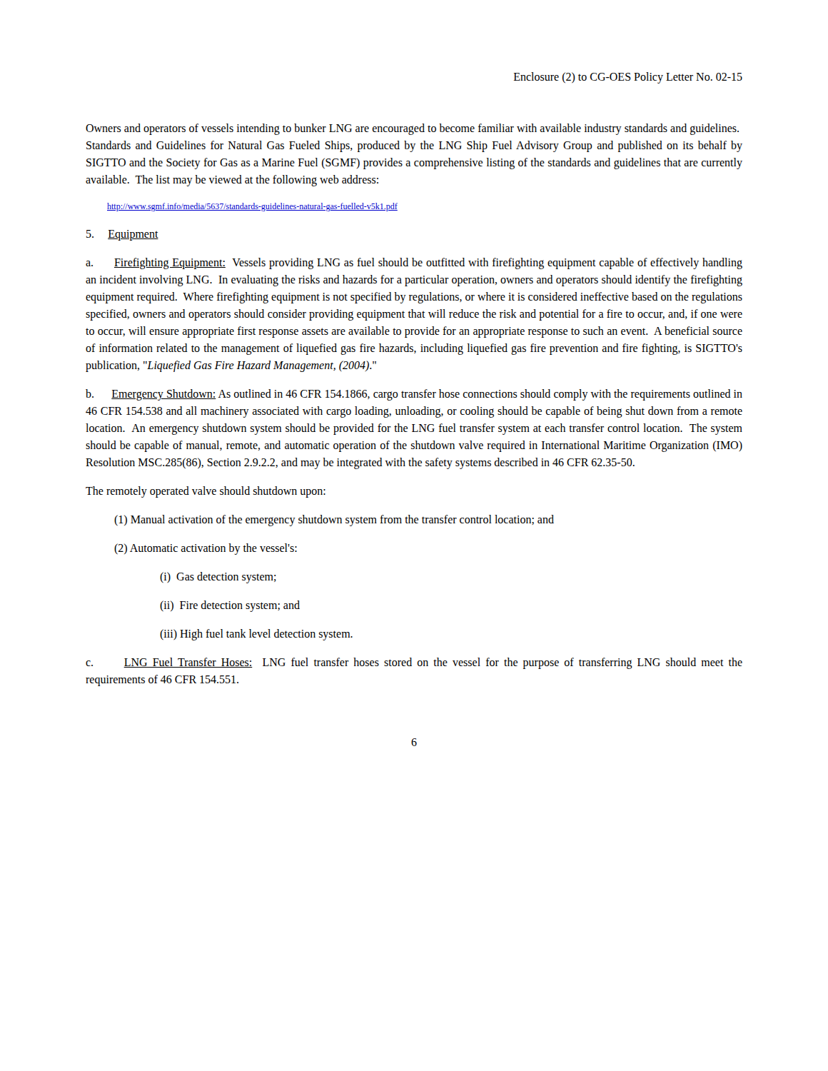Enclosure (2) to CG-OES Policy Letter No. 02-15
Owners and operators of vessels intending to bunker LNG are encouraged to become familiar with available industry standards and guidelines. Standards and Guidelines for Natural Gas Fueled Ships, produced by the LNG Ship Fuel Advisory Group and published on its behalf by SIGTTO and the Society for Gas as a Marine Fuel (SGMF) provides a comprehensive listing of the standards and guidelines that are currently available. The list may be viewed at the following web address:
http://www.sgmf.info/media/5637/standards-guidelines-natural-gas-fuelled-v5k1.pdf
5.Equipment
a. Firefighting Equipment: Vessels providing LNG as fuel should be outfitted with firefighting equipment capable of effectively handling an incident involving LNG. In evaluating the risks and hazards for a particular operation, owners and operators should identify the firefighting equipment required. Where firefighting equipment is not specified by regulations, or where it is considered ineffective based on the regulations specified, owners and operators should consider providing equipment that will reduce the risk and potential for a fire to occur, and, if one were to occur, will ensure appropriate first response assets are available to provide for an appropriate response to such an event. A beneficial source of information related to the management of liquefied gas fire hazards, including liquefied gas fire prevention and fire fighting, is SIGTTO's publication, "Liquefied Gas Fire Hazard Management, (2004)."
b. Emergency Shutdown: As outlined in 46 CFR 154.1866, cargo transfer hose connections should comply with the requirements outlined in 46 CFR 154.538 and all machinery associated with cargo loading, unloading, or cooling should be capable of being shut down from a remote location. An emergency shutdown system should be provided for the LNG fuel transfer system at each transfer control location. The system should be capable of manual, remote, and automatic operation of the shutdown valve required in International Maritime Organization (IMO) Resolution MSC.285(86), Section 2.9.2.2, and may be integrated with the safety systems described in 46 CFR 62.35-50.
The remotely operated valve should shutdown upon:
(1) Manual activation of the emergency shutdown system from the transfer control location; and
(2) Automatic activation by the vessel's:
(i) Gas detection system;
(ii) Fire detection system; and
(iii) High fuel tank level detection system.
c. LNG Fuel Transfer Hoses: LNG fuel transfer hoses stored on the vessel for the purpose of transferring LNG should meet the requirements of 46 CFR 154.551.
6